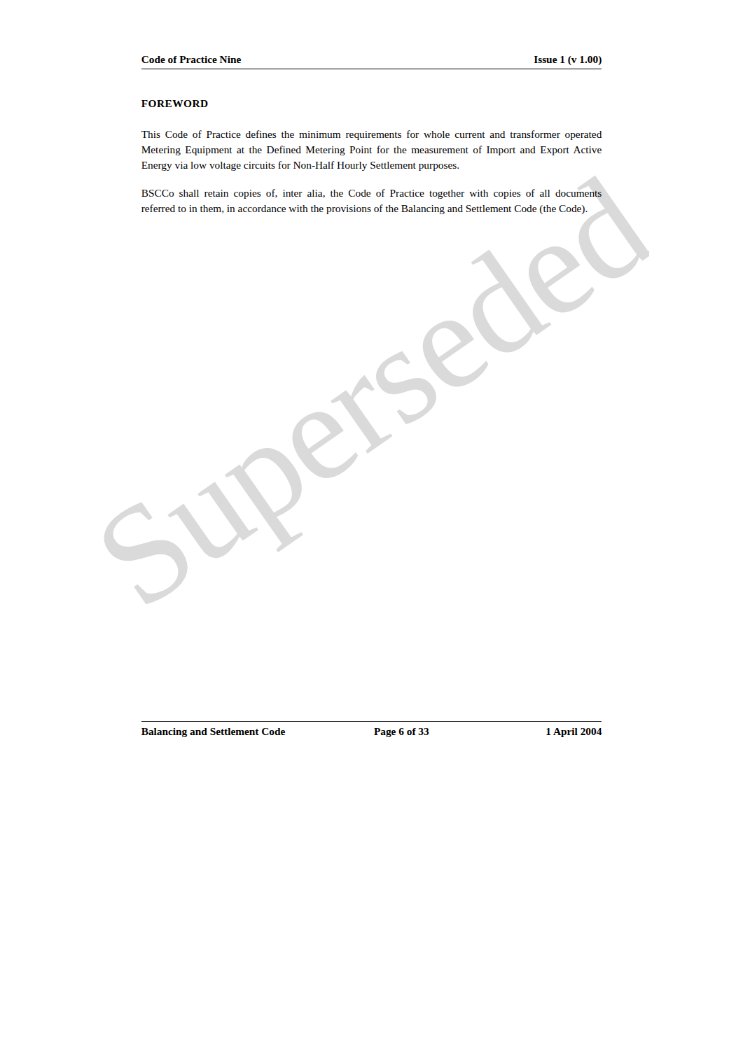Superseded
Code of Practice Nine Issue 1 (v 1.00)
FOREWORD
This Code of Practice defines the minimum requirements for whole current and transformer operated Metering Equipment at the Defined Metering Point for the measurement of Import and Export Active Energy via low voltage circuits for Non-Half Hourly Settlement purposes.
BSCCo shall retain copies of, inter alia, the Code of Practice together with copies of all documents referred to in them, in accordance with the provisions of the Balancing and Settlement Code (the Code).
Balancing and Settlement Code Page 6 of 33 1 April 2004